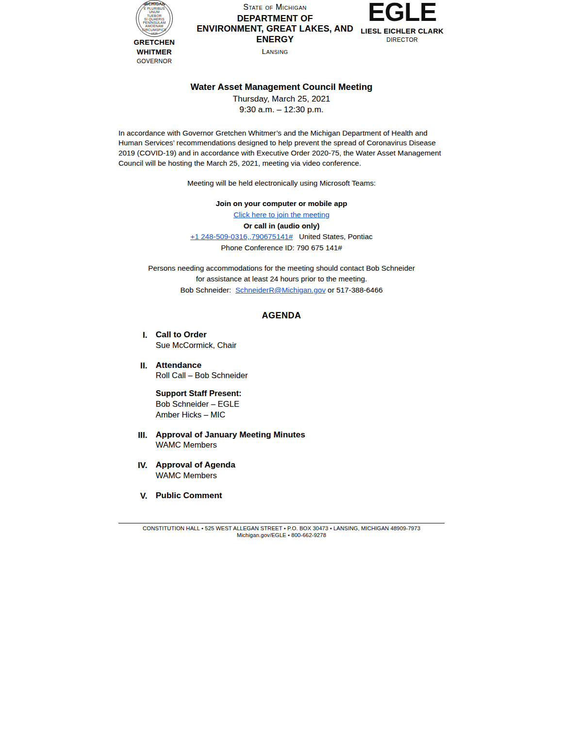MICHIGAN E PLURIBUS UNUM
TUEBOR
SI QUAERIS
PENINSULAM
AMOENAM
CIRCUMSPICE 1835
Gretchen Whitmer
Governor
State of Michigan
Department of
Environment, Great Lakes, and Energy
Lansing
EGLE
Liesl Eichler Clark
Director
Water Asset Management Council Meeting
Thursday, March 25, 2021
9:30 a.m. – 12:30 p.m.
In accordance with Governor Gretchen Whitmer’s and the Michigan Department of Health and Human Services’ recommendations designed to help prevent the spread of Coronavirus Disease 2019 (COVID-19) and in accordance with Executive Order 2020-75, the Water Asset Management Council will be hosting the March 25, 2021, meeting via video conference.
Meeting will be held electronically using Microsoft Teams:
Join on your computer or mobile app
Click here to join the meeting
Or call in (audio only)
+1 248-509-0316,,790675141# United States, Pontiac
Phone Conference ID: 790 675 141#
Persons needing accommodations for the meeting should contact Bob Schneider
for assistance at least 24 hours prior to the meeting.
Bob Schneider: SchneiderR@Michigan.gov or 517-388-6466
AGENDA
I. Call to Order
Sue McCormick, Chair
II. Attendance
Roll Call – Bob Schneider
Support Staff Present:
Bob Schneider – EGLE
Amber Hicks – MIC
III. Approval of January Meeting Minutes
WAMC Members
IV. Approval of Agenda
WAMC Members
V. Public Comment
CONSTITUTION HALL • 525 WEST ALLEGAN STREET • P.O. BOX 30473 • LANSING, MICHIGAN 48909-7973
Michigan.gov/EGLE • 800-662-9278